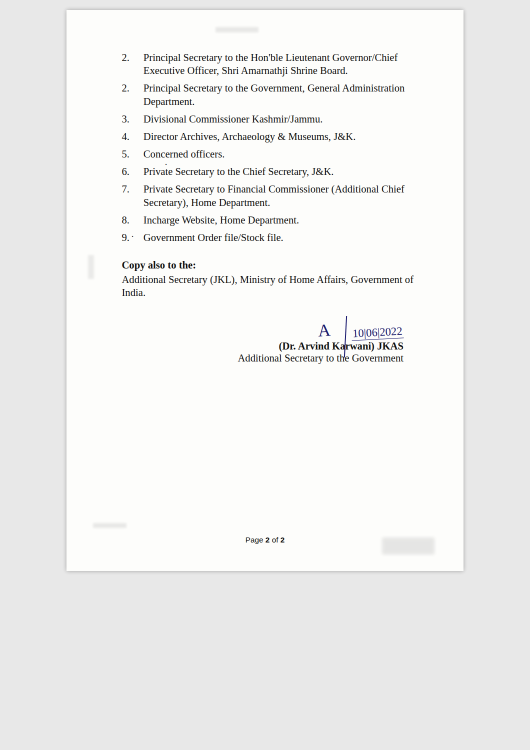Principal Secretary to the Hon'ble Lieutenant Governor/Chief Executive Officer, Shri Amarnathji Shrine Board.
Principal Secretary to the Government, General Administration Department.
Divisional Commissioner Kashmir/Jammu.
Director Archives, Archaeology & Museums, J&K.
Concerned officers.
Private Secretary to the Chief Secretary, J&K.
Private Secretary to Financial Commissioner (Additional Chief Secretary), Home Department.
Incharge Website, Home Department.
Government Order file/Stock file.
Copy also to the:
Additional Secretary (JKL), Ministry of Home Affairs, Government of India.
A 10|06|2022
(Dr. Arvind Karwani) JKAS
Additional Secretary to the Government
. .
Page 2 of 2